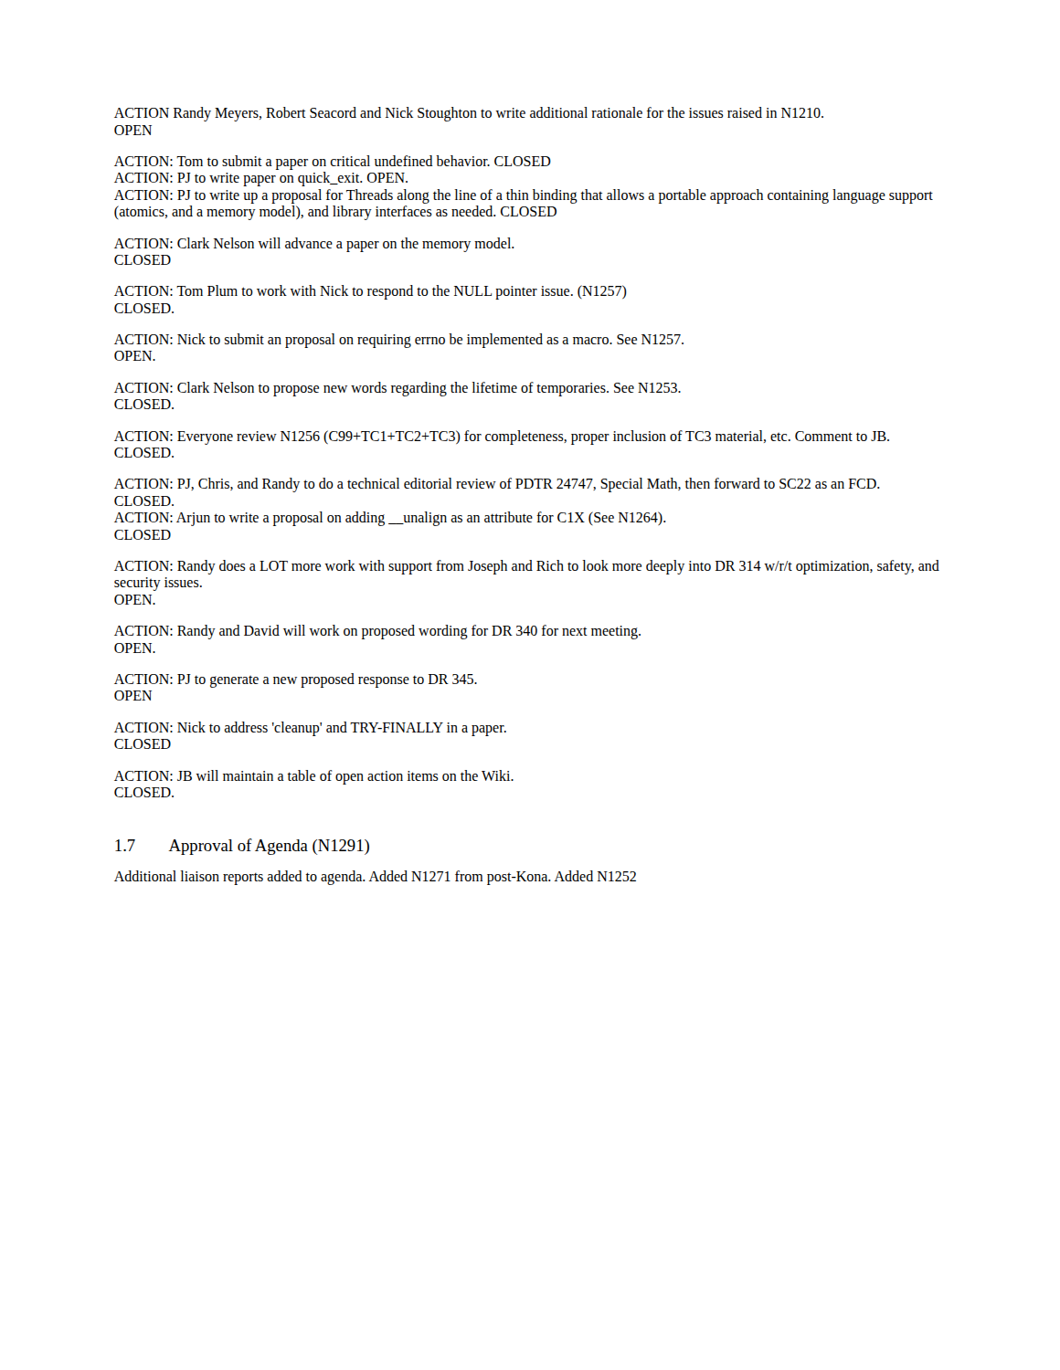ACTION Randy Meyers, Robert Seacord and Nick Stoughton to write additional rationale for the issues raised in N1210.
OPEN
ACTION: Tom to submit a paper on critical undefined behavior. CLOSED
ACTION: PJ to write paper on quick_exit. OPEN.
ACTION: PJ to write up a proposal for Threads along the line of a thin binding that allows a portable approach containing language support (atomics, and a memory model), and library interfaces as needed. CLOSED
ACTION: Clark Nelson will advance a paper on the memory model.
CLOSED
ACTION: Tom Plum to work with Nick to respond to the NULL pointer issue. (N1257)
CLOSED.
ACTION: Nick to submit an proposal on requiring errno be implemented as a macro. See N1257.
OPEN.
ACTION: Clark Nelson to propose new words regarding the lifetime of temporaries. See N1253.
CLOSED.
ACTION: Everyone review N1256 (C99+TC1+TC2+TC3) for completeness, proper inclusion of TC3 material, etc. Comment to JB.
CLOSED.
ACTION: PJ, Chris, and Randy to do a technical editorial review of PDTR 24747, Special Math, then forward to SC22 as an FCD.
CLOSED.
ACTION: Arjun to write a proposal on adding __unalign as an attribute for C1X (See N1264).
CLOSED
ACTION: Randy does a LOT more work with support from Joseph and Rich to look more deeply into DR 314 w/r/t optimization, safety, and security issues.
OPEN.
ACTION: Randy and David will work on proposed wording for DR 340 for next meeting.
OPEN.
ACTION: PJ to generate a new proposed response to DR 345.
OPEN
ACTION: Nick to address 'cleanup' and TRY-FINALLY in a paper.
CLOSED
ACTION: JB will maintain a table of open action items on the Wiki.
CLOSED.
1.7 Approval of Agenda (N1291)
Additional liaison reports added to agenda. Added N1271 from post-Kona. Added N1252